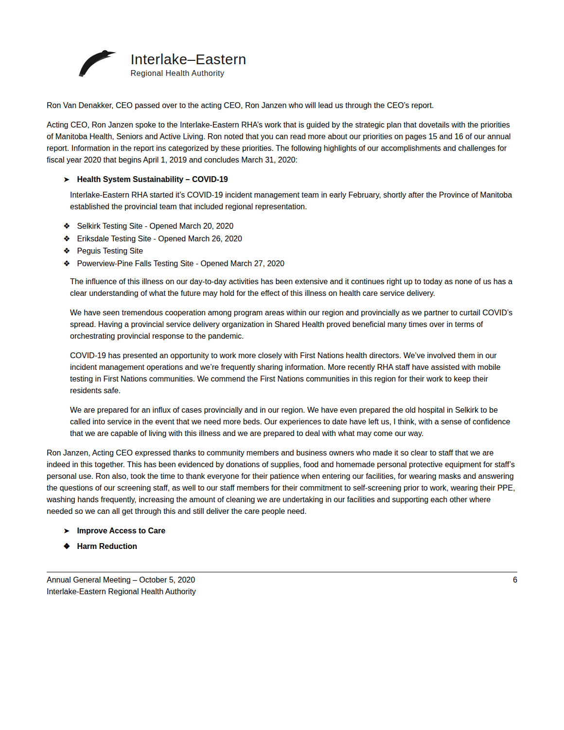Interlake–Eastern
Regional Health Authority
Ron Van Denakker, CEO passed over to the acting CEO, Ron Janzen who will lead us through the CEO’s report.
Acting CEO, Ron Janzen spoke to the Interlake-Eastern RHA’s work that is guided by the strategic plan that dovetails with the priorities of Manitoba Health, Seniors and Active Living. Ron noted that you can read more about our priorities on pages 15 and 16 of our annual report. Information in the report ins categorized by these priorities. The following highlights of our accomplishments and challenges for fiscal year 2020 that begins April 1, 2019 and concludes March 31, 2020:
Health System Sustainability – COVID-19
Interlake-Eastern RHA started it’s COVID-19 incident management team in early February, shortly after the Province of Manitoba established the provincial team that included regional representation.
Selkirk Testing Site - Opened March 20, 2020
Eriksdale Testing Site - Opened March 26, 2020
Peguis Testing Site
Powerview-Pine Falls Testing Site - Opened March 27, 2020
The influence of this illness on our day-to-day activities has been extensive and it continues right up to today as none of us has a clear understanding of what the future may hold for the effect of this illness on health care service delivery.
We have seen tremendous cooperation among program areas within our region and provincially as we partner to curtail COVID’s spread. Having a provincial service delivery organization in Shared Health proved beneficial many times over in terms of orchestrating provincial response to the pandemic.
COVID-19 has presented an opportunity to work more closely with First Nations health directors. We’ve involved them in our incident management operations and we’re frequently sharing information. More recently RHA staff have assisted with mobile testing in First Nations communities. We commend the First Nations communities in this region for their work to keep their residents safe.
We are prepared for an influx of cases provincially and in our region. We have even prepared the old hospital in Selkirk to be called into service in the event that we need more beds. Our experiences to date have left us, I think, with a sense of confidence that we are capable of living with this illness and we are prepared to deal with what may come our way.
Ron Janzen, Acting CEO expressed thanks to community members and business owners who made it so clear to staff that we are indeed in this together. This has been evidenced by donations of supplies, food and homemade personal protective equipment for staff’s personal use. Ron also, took the time to thank everyone for their patience when entering our facilities, for wearing masks and answering the questions of our screening staff, as well to our staff members for their commitment to self-screening prior to work, wearing their PPE, washing hands frequently, increasing the amount of cleaning we are undertaking in our facilities and supporting each other where needed so we can all get through this and still deliver the care people need.
Improve Access to Care
Harm Reduction
6 Annual General Meeting – October 5, 2020 Interlake-Eastern Regional Health Authority